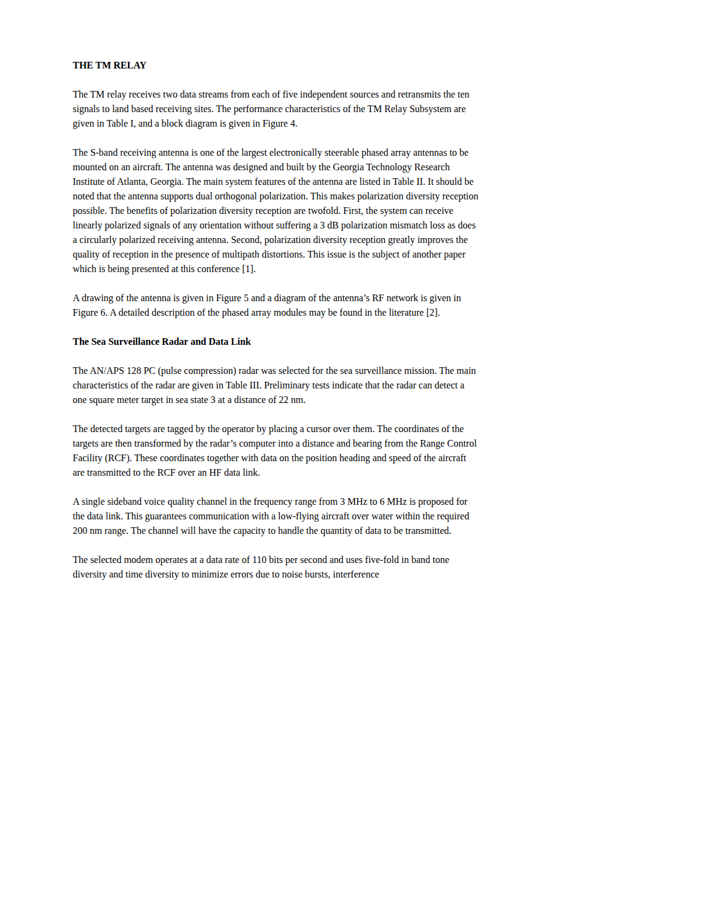THE TM RELAY
The TM relay receives two data streams from each of five independent sources and retransmits the ten signals to land based receiving sites. The performance characteristics of the TM Relay Subsystem are given in Table I, and a block diagram is given in Figure 4.
The S-band receiving antenna is one of the largest electronically steerable phased array antennas to be mounted on an aircraft. The antenna was designed and built by the Georgia Technology Research Institute of Atlanta, Georgia. The main system features of the antenna are listed in Table II. It should be noted that the antenna supports dual orthogonal polarization. This makes polarization diversity reception possible. The benefits of polarization diversity reception are twofold. First, the system can receive linearly polarized signals of any orientation without suffering a 3 dB polarization mismatch loss as does a circularly polarized receiving antenna. Second, polarization diversity reception greatly improves the quality of reception in the presence of multipath distortions. This issue is the subject of another paper which is being presented at this conference [1].
A drawing of the antenna is given in Figure 5 and a diagram of the antenna’s RF network is given in Figure 6. A detailed description of the phased array modules may be found in the literature [2].
The Sea Surveillance Radar and Data Link
The AN/APS 128 PC (pulse compression) radar was selected for the sea surveillance mission. The main characteristics of the radar are given in Table III. Preliminary tests indicate that the radar can detect a one square meter target in sea state 3 at a distance of 22 nm.
The detected targets are tagged by the operator by placing a cursor over them. The coordinates of the targets are then transformed by the radar’s computer into a distance and bearing from the Range Control Facility (RCF). These coordinates together with data on the position heading and speed of the aircraft are transmitted to the RCF over an HF data link.
A single sideband voice quality channel in the frequency range from 3 MHz to 6 MHz is proposed for the data link. This guarantees communication with a low-flying aircraft over water within the required 200 nm range. The channel will have the capacity to handle the quantity of data to be transmitted.
The selected modem operates at a data rate of 110 bits per second and uses five-fold in band tone diversity and time diversity to minimize errors due to noise bursts, interference